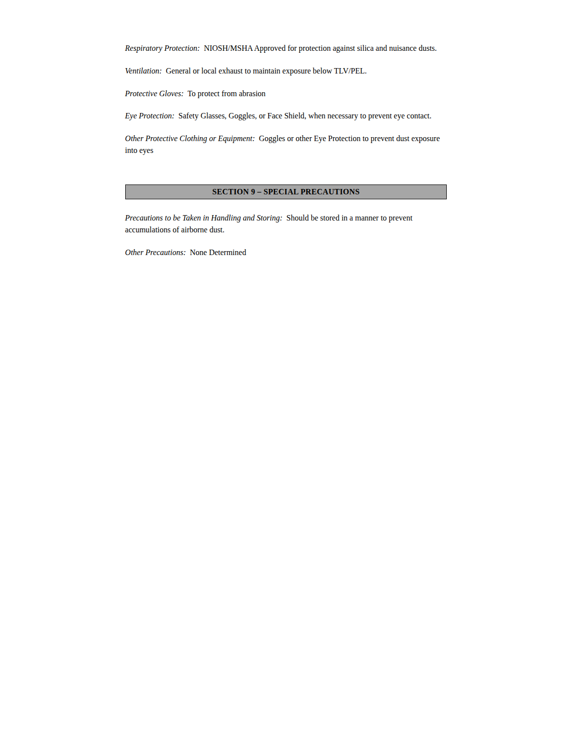Respiratory Protection: NIOSH/MSHA Approved for protection against silica and nuisance dusts.
Ventilation: General or local exhaust to maintain exposure below TLV/PEL.
Protective Gloves: To protect from abrasion
Eye Protection: Safety Glasses, Goggles, or Face Shield, when necessary to prevent eye contact.
Other Protective Clothing or Equipment: Goggles or other Eye Protection to prevent dust exposure into eyes
SECTION 9 – SPECIAL PRECAUTIONS
Precautions to be Taken in Handling and Storing: Should be stored in a manner to prevent accumulations of airborne dust.
Other Precautions: None Determined